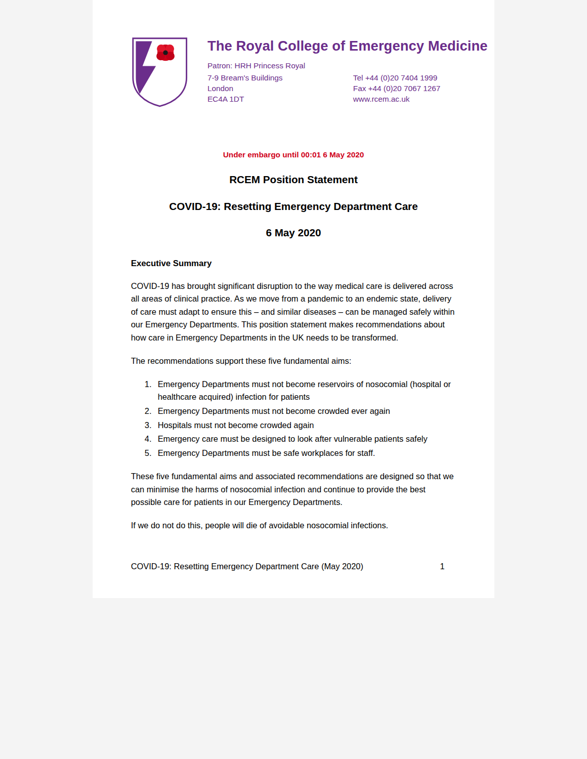The Royal College of Emergency Medicine
Patron: HRH Princess Royal
7-9 Bream's Buildings
London
EC4A 1DT
Tel +44 (0)20 7404 1999
Fax +44 (0)20 7067 1267
www.rcem.ac.uk
Under embargo until 00:01 6 May 2020
RCEM Position Statement COVID-19: Resetting Emergency Department Care 6 May 2020
Executive Summary
COVID-19 has brought significant disruption to the way medical care is delivered across all areas of clinical practice. As we move from a pandemic to an endemic state, delivery of care must adapt to ensure this – and similar diseases – can be managed safely within our Emergency Departments. This position statement makes recommendations about how care in Emergency Departments in the UK needs to be transformed.
The recommendations support these five fundamental aims:
Emergency Departments must not become reservoirs of nosocomial (hospital or healthcare acquired) infection for patients
Emergency Departments must not become crowded ever again
Hospitals must not become crowded again
Emergency care must be designed to look after vulnerable patients safely
Emergency Departments must be safe workplaces for staff.
These five fundamental aims and associated recommendations are designed so that we can minimise the harms of nosocomial infection and continue to provide the best possible care for patients in our Emergency Departments.
If we do not do this, people will die of avoidable nosocomial infections.
COVID-19: Resetting Emergency Department Care (May 2020) 1